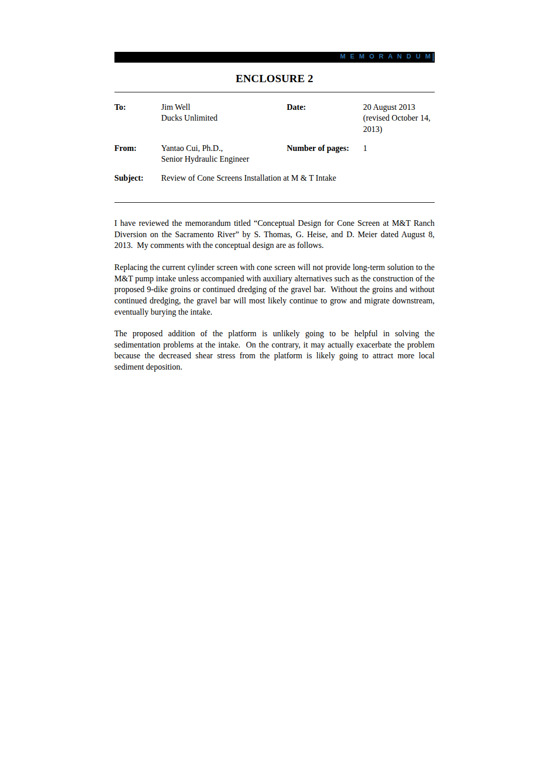M E M O R A N D U M
ENCLOSURE 2
| To: | Jim Well Ducks Unlimited | Date: | 20 August 2013 (revised October 14, 2013) |
| From: | Yantao Cui, Ph.D., Senior Hydraulic Engineer | Number of pages: | 1 |
| Subject: | Review of Cone Screens Installation at M & T Intake |
I have reviewed the memorandum titled “Conceptual Design for Cone Screen at M&T Ranch Diversion on the Sacramento River” by S. Thomas, G. Heise, and D. Meier dated August 8, 2013. My comments with the conceptual design are as follows.
Replacing the current cylinder screen with cone screen will not provide long-term solution to the M&T pump intake unless accompanied with auxiliary alternatives such as the construction of the proposed 9-dike groins or continued dredging of the gravel bar. Without the groins and without continued dredging, the gravel bar will most likely continue to grow and migrate downstream, eventually burying the intake.
The proposed addition of the platform is unlikely going to be helpful in solving the sedimentation problems at the intake. On the contrary, it may actually exacerbate the problem because the decreased shear stress from the platform is likely going to attract more local sediment deposition.